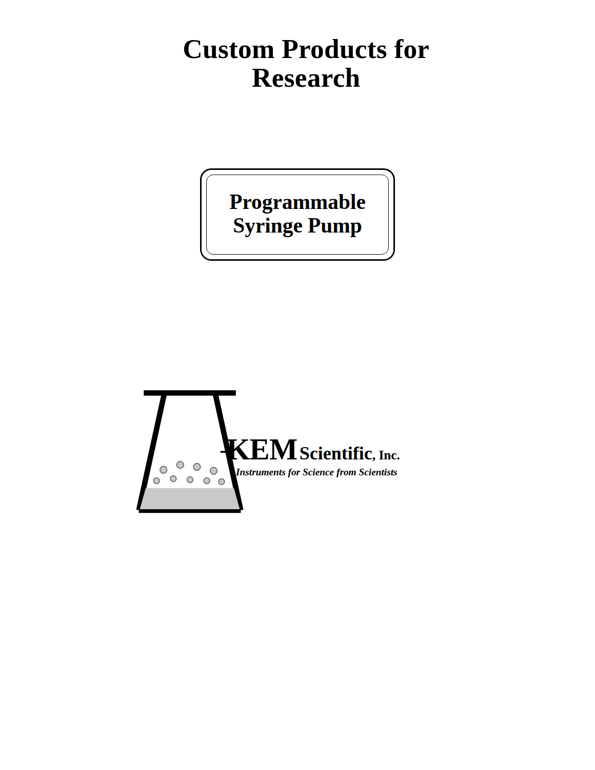Custom Products for Research
Programmable
Syringe Pump
-KEM Scientific, Inc.
Instruments for Science from Scientists